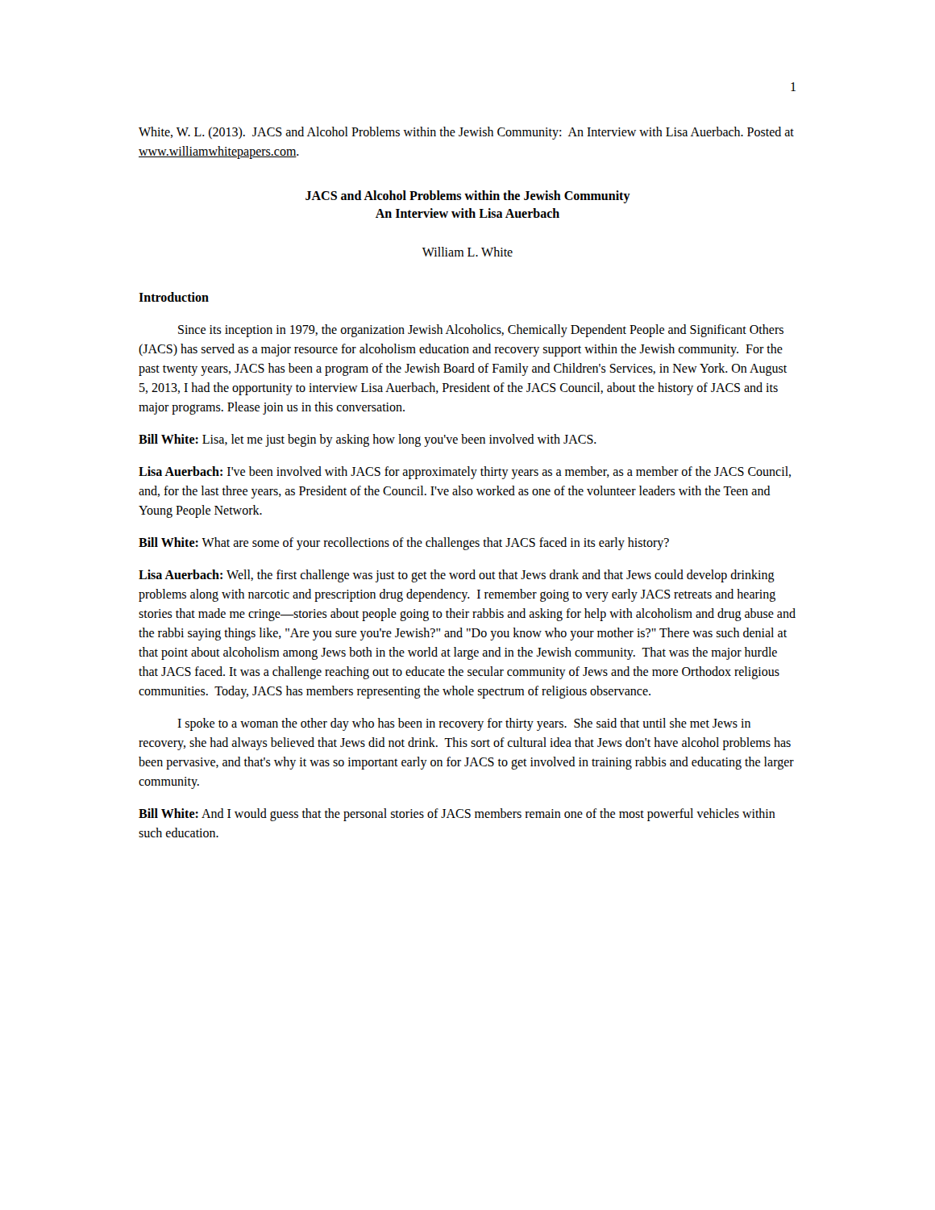1
White, W. L. (2013). JACS and Alcohol Problems within the Jewish Community: An Interview with Lisa Auerbach. Posted at www.williamwhitepapers.com.
JACS and Alcohol Problems within the Jewish Community
An Interview with Lisa Auerbach
William L. White
Introduction
Since its inception in 1979, the organization Jewish Alcoholics, Chemically Dependent People and Significant Others (JACS) has served as a major resource for alcoholism education and recovery support within the Jewish community. For the past twenty years, JACS has been a program of the Jewish Board of Family and Children's Services, in New York. On August 5, 2013, I had the opportunity to interview Lisa Auerbach, President of the JACS Council, about the history of JACS and its major programs. Please join us in this conversation.
Bill White: Lisa, let me just begin by asking how long you've been involved with JACS.
Lisa Auerbach: I've been involved with JACS for approximately thirty years as a member, as a member of the JACS Council, and, for the last three years, as President of the Council. I've also worked as one of the volunteer leaders with the Teen and Young People Network.
Bill White: What are some of your recollections of the challenges that JACS faced in its early history?
Lisa Auerbach: Well, the first challenge was just to get the word out that Jews drank and that Jews could develop drinking problems along with narcotic and prescription drug dependency. I remember going to very early JACS retreats and hearing stories that made me cringe—stories about people going to their rabbis and asking for help with alcoholism and drug abuse and the rabbi saying things like, "Are you sure you're Jewish?" and "Do you know who your mother is?" There was such denial at that point about alcoholism among Jews both in the world at large and in the Jewish community. That was the major hurdle that JACS faced. It was a challenge reaching out to educate the secular community of Jews and the more Orthodox religious communities. Today, JACS has members representing the whole spectrum of religious observance.
I spoke to a woman the other day who has been in recovery for thirty years. She said that until she met Jews in recovery, she had always believed that Jews did not drink. This sort of cultural idea that Jews don't have alcohol problems has been pervasive, and that's why it was so important early on for JACS to get involved in training rabbis and educating the larger community.
Bill White: And I would guess that the personal stories of JACS members remain one of the most powerful vehicles within such education.